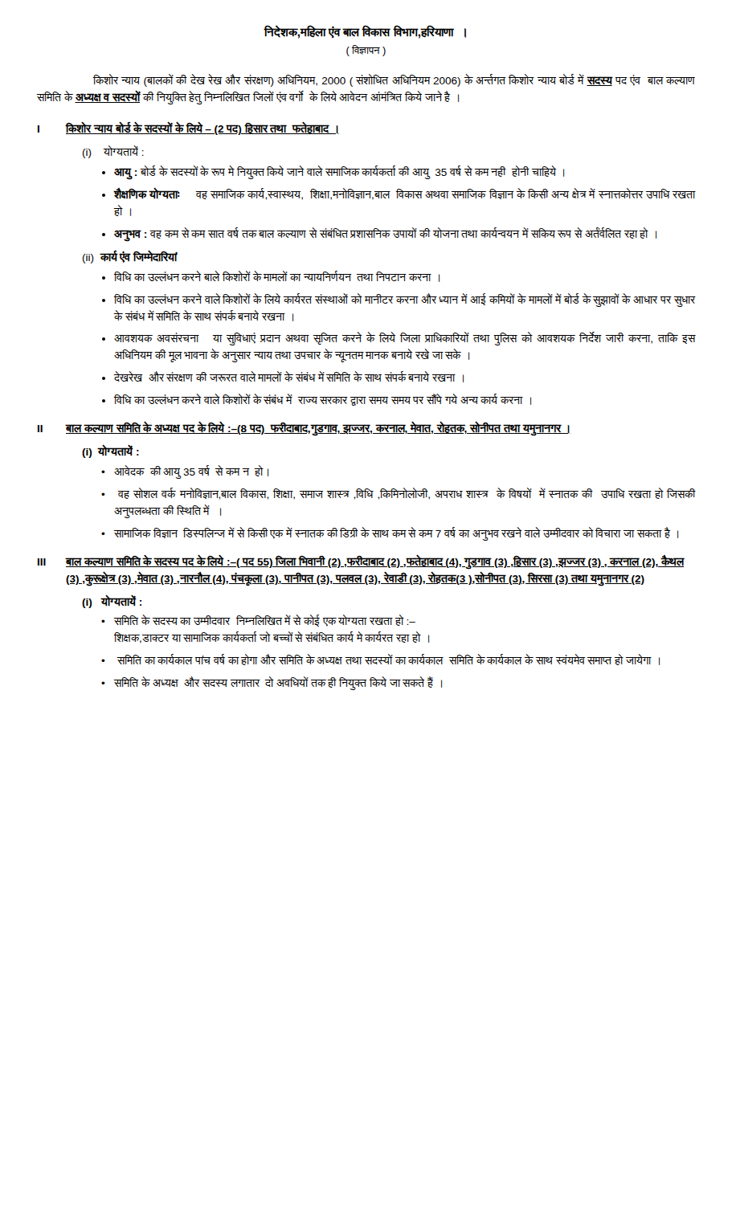निदेशक,महिला एंव बाल विकास विभाग,हरियाणा ।
( विज्ञापन )
किशोर न्याय (बालकों की देख रेख और संरक्षण) अधिनियम, 2000 ( संशोधित अधिनियम 2006) के अर्न्तगत किशोर न्याय बोर्ड में सदस्य पद एंव बाल कल्याण समिति के अध्यक्ष व सदस्यों की नियुक्ति हेतु निम्नलिखित जिलों एंव वर्गो के लिये आवेदन आंमंत्रित किये जाने है ।
I किशोर न्याय बोर्ड के सदस्यों के लिये – (2 पद) हिसार तथा फतेहाबाद ।
(i) योग्यतायें :
आयु : बोर्ड के सदस्यों के रूप मे नियुक्त किये जाने वाले समाजिक कार्यकर्ता की आयु 35 वर्ष से कम नही होनी चाहिये ।
शैक्षणिक योग्यताः वह समाजिक कार्य,स्वास्थय, शिक्षा,मनोविज्ञान,बाल विकास अथवा समाजिक विज्ञान के किसी अन्य क्षेत्र में स्नात्तकोत्तर उपाधि रखता हो ।
अनुभव : वह कम से कम सात वर्ष तक बाल कल्याण से संबंधित प्रशासनिक उपायों की योजना तथा कार्यन्वयन में सकिय रूप से अर्तंर्वलित रहा हो ।
(ii) कार्य एंव जिम्मेदारियां
विधि का उल्लंधन करने बाले किशोरों के मामलों का न्यायनिर्णयन तथा निपटान करना ।
विधि का उल्लंधन करने वाले किशोरों के लिये कार्यरत संस्थाओं को मानीटर करना और ध्यान में आई कमियों के मामलों में बोर्ड के सुझावों के आधार पर सुधार के संबंध में समिति के साथ संपर्क बनाये रखना ।
आवशयक अवसंरचना या सुविधाएं प्रदान अथवा सृजित करने के लिये जिला प्राधिकारियों तथा पुलिस को आवशयक निर्देश जारी करना, ताकि इस अधिनियम की मूल भावना के अनुसार न्याय तथा उपचार के न्यूनतम मानक बनाये रखे जा सके ।
देखरेख और संरक्षण की जरूरत वाले मामलों के संबंध में समिति के साथ संपर्क बनाये रखना ।
विधि का उल्लंधन करने वाले किशोरों के संबंध में राज्य सरकार द्वारा समय समय पर सौंपे गये अन्य कार्य करना ।
II बाल कल्याण समिति के अध्यक्ष पद के लिये :–(8 पद) फरीदाबाद,गुडगाव, झज्जर, करनाल, मेवात, रोहतक, सोनीपत तथा यमुनानगर ।
(i) योग्यतायें :
आवेदक की आयु 35 वर्ष से कम न हो।
वह सोशल वर्क मनोविज्ञान,बाल विकास, शिक्षा, समाज शास्त्र ,विधि ,किमिनोलोजी, अपराध शास्त्र के विषयों में स्नातक की उपाधि रखता हो जिसकी अनुपलब्धता की स्थिति में ।
सामाजिक विज्ञान डिस्पलिन्ज में से किसी एक में स्नातक की डिग्री के साथ कम से कम 7 वर्ष का अनुभव रखने वाले उम्मीदवार को विचारा जा सकता है ।
III बाल कल्याण समिति के सदस्य पद के लिये :–( पद 55) जिला भिवानी (2) ,फरीदाबाद (2) ,फतेहाबाद (4), गुडगाव (3) ,हिसार (3) ,झज्जर (3) , करनाल (2), कैथल (3) ,कुरूक्षेत्र (3) ,मेवात (3) ,नारनौल (4), पंचकूला (3), पानीपत (3), पलवल (3), रेवाडी (3), रोहतक(3 ),सोनीपत (3), सिरसा (3) तथा यमुनानगर (2)
(i) योग्यतायें :
समिति के सदस्य का उम्मीदवार निम्नलिखित में से कोई एक योग्यता रखता हो :–
शिक्षक,डाक्टर या सामाजिक कार्यकर्ता जो बच्चों से संबंधित कार्य मे कार्यरत रहा हो ।
समिति का कार्यकाल पांच वर्ष का होगा और समिति के अध्यक्ष तथा सदस्यों का कार्यकाल समिति के कार्यकाल के साथ स्वंयमेव समाप्त हो जायेगा ।
समिति के अध्यक्ष और सदस्य लगातार दो अवधियों तक ही नियुक्त किये जा सकते हैं ।